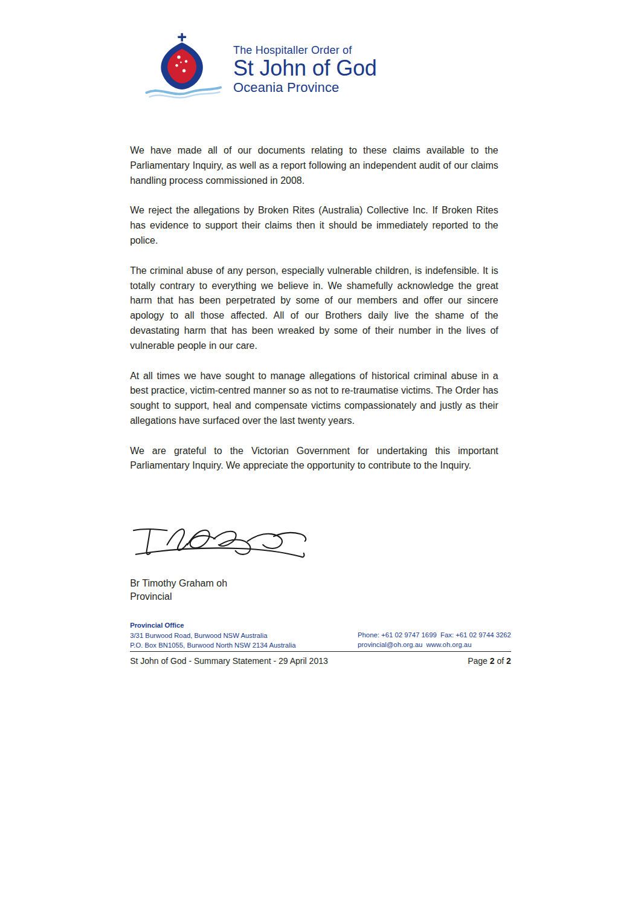The Hospitaller Order of
St John of God
Oceania Province
We have made all of our documents relating to these claims available to the Parliamentary Inquiry, as well as a report following an independent audit of our claims handling process commissioned in 2008.
We reject the allegations by Broken Rites (Australia) Collective Inc. If Broken Rites has evidence to support their claims then it should be immediately reported to the police.
The criminal abuse of any person, especially vulnerable children, is indefensible. It is totally contrary to everything we believe in. We shamefully acknowledge the great harm that has been perpetrated by some of our members and offer our sincere apology to all those affected. All of our Brothers daily live the shame of the devastating harm that has been wreaked by some of their number in the lives of vulnerable people in our care.
At all times we have sought to manage allegations of historical criminal abuse in a best practice, victim-centred manner so as not to re-traumatise victims. The Order has sought to support, heal and compensate victims compassionately and justly as their allegations have surfaced over the last twenty years.
We are grateful to the Victorian Government for undertaking this important Parliamentary Inquiry. We appreciate the opportunity to contribute to the Inquiry.
Br Timothy Graham oh
Provincial
Provincial Office
3/31 Burwood Road, Burwood NSW Australia
P.O. Box BN1055, Burwood North NSW 2134 Australia
Phone: +61 02 9747 1699 Fax: +61 02 9744 3262
provincial@oh.org.au www.oh.org.au
St John of God - Summary Statement - 29 April 2013
Page 2 of 2